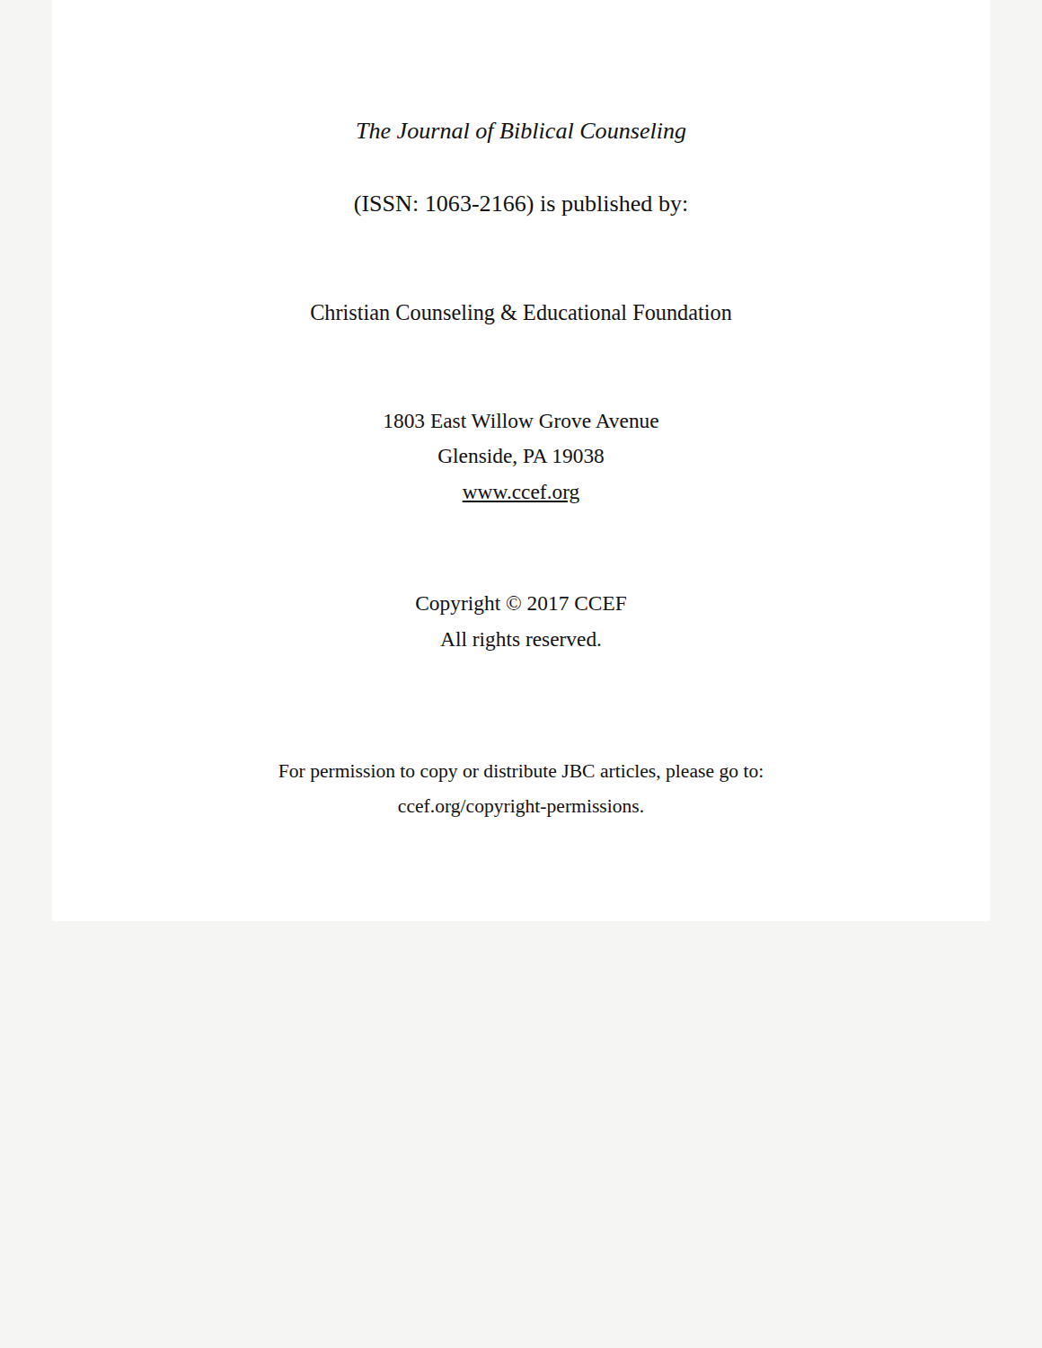The Journal of Biblical Counseling
(ISSN: 1063-2166) is published by:
Christian Counseling & Educational Foundation
1803 East Willow Grove Avenue
Glenside, PA 19038
www.ccef.org
Copyright © 2017 CCEF
All rights reserved.
For permission to copy or distribute JBC articles, please go to:
ccef.org/copyright-permissions.